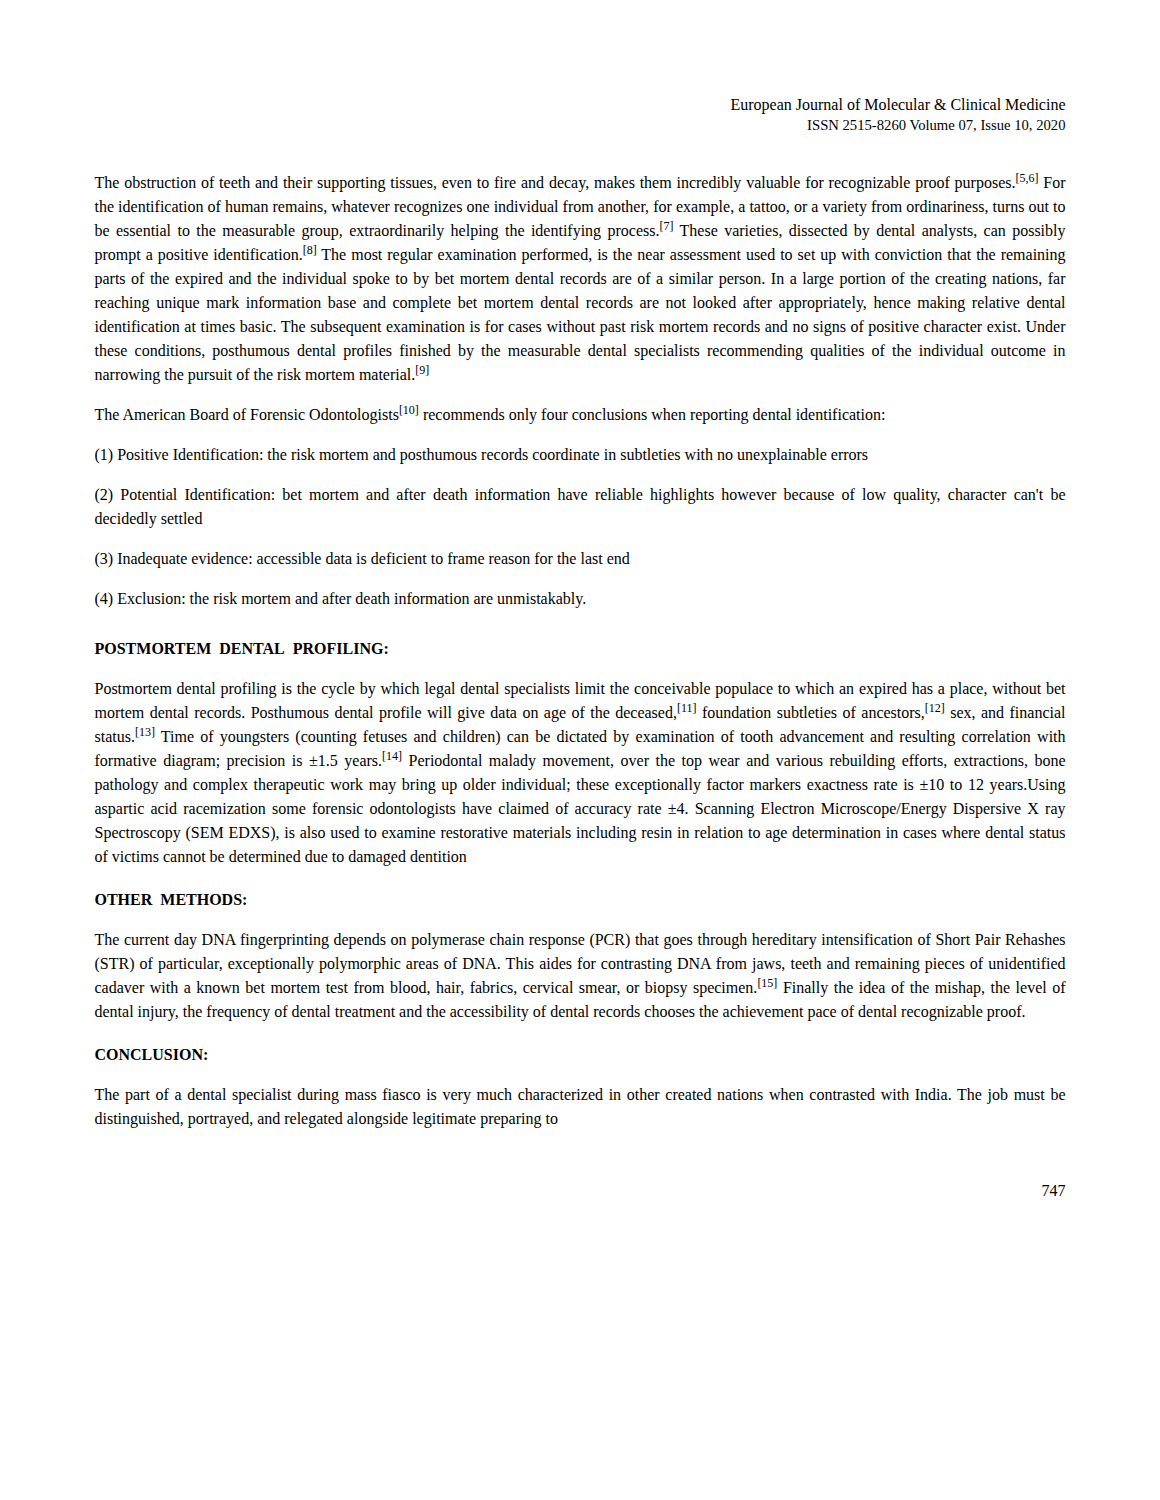European Journal of Molecular & Clinical Medicine ISSN 2515-8260 Volume 07, Issue 10, 2020
The obstruction of teeth and their supporting tissues, even to fire and decay, makes them incredibly valuable for recognizable proof purposes.[5,6] For the identification of human remains, whatever recognizes one individual from another, for example, a tattoo, or a variety from ordinariness, turns out to be essential to the measurable group, extraordinarily helping the identifying process.[7] These varieties, dissected by dental analysts, can possibly prompt a positive identification.[8] The most regular examination performed, is the near assessment used to set up with conviction that the remaining parts of the expired and the individual spoke to by bet mortem dental records are of a similar person. In a large portion of the creating nations, far reaching unique mark information base and complete bet mortem dental records are not looked after appropriately, hence making relative dental identification at times basic. The subsequent examination is for cases without past risk mortem records and no signs of positive character exist. Under these conditions, posthumous dental profiles finished by the measurable dental specialists recommending qualities of the individual outcome in narrowing the pursuit of the risk mortem material.[9]
The American Board of Forensic Odontologists[10] recommends only four conclusions when reporting dental identification:
(1) Positive Identification: the risk mortem and posthumous records coordinate in subtleties with no unexplainable errors
(2) Potential Identification: bet mortem and after death information have reliable highlights however because of low quality, character can't be decidedly settled
(3) Inadequate evidence: accessible data is deficient to frame reason for the last end
(4) Exclusion: the risk mortem and after death information are unmistakably.
POSTMORTEM DENTAL PROFILING:
Postmortem dental profiling is the cycle by which legal dental specialists limit the conceivable populace to which an expired has a place, without bet mortem dental records. Posthumous dental profile will give data on age of the deceased,[11] foundation subtleties of ancestors,[12] sex, and financial status.[13] Time of youngsters (counting fetuses and children) can be dictated by examination of tooth advancement and resulting correlation with formative diagram; precision is ±1.5 years.[14] Periodontal malady movement, over the top wear and various rebuilding efforts, extractions, bone pathology and complex therapeutic work may bring up older individual; these exceptionally factor markers exactness rate is ±10 to 12 years.Using aspartic acid racemization some forensic odontologists have claimed of accuracy rate ±4. Scanning Electron Microscope/Energy Dispersive X ray Spectroscopy (SEM EDXS), is also used to examine restorative materials including resin in relation to age determination in cases where dental status of victims cannot be determined due to damaged dentition
OTHER METHODS:
The current day DNA fingerprinting depends on polymerase chain response (PCR) that goes through hereditary intensification of Short Pair Rehashes (STR) of particular, exceptionally polymorphic areas of DNA. This aides for contrasting DNA from jaws, teeth and remaining pieces of unidentified cadaver with a known bet mortem test from blood, hair, fabrics, cervical smear, or biopsy specimen.[15] Finally the idea of the mishap, the level of dental injury, the frequency of dental treatment and the accessibility of dental records chooses the achievement pace of dental recognizable proof.
CONCLUSION:
The part of a dental specialist during mass fiasco is very much characterized in other created nations when contrasted with India. The job must be distinguished, portrayed, and relegated alongside legitimate preparing to
747